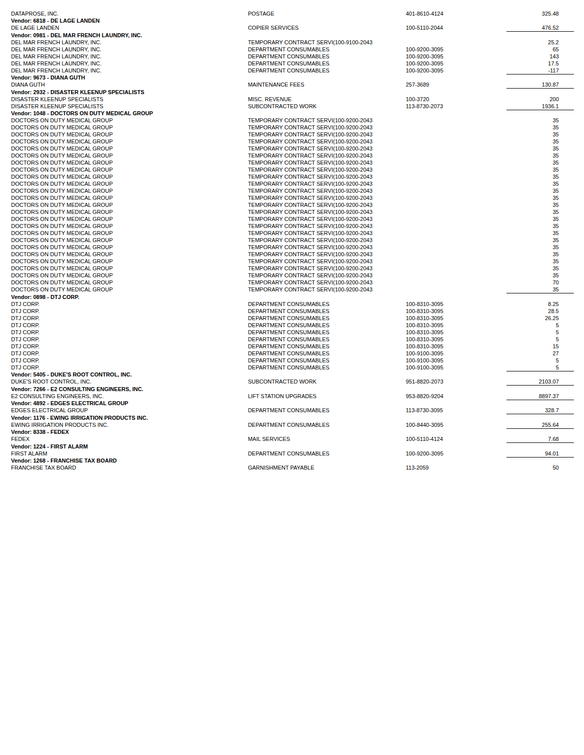| DATAPROSE, INC. | POSTAGE | 401-8610-4124 | 325.48 |
| Vendor: 6818 - DE LAGE LANDEN | | | |
| DE LAGE LANDEN | COPIER SERVICES | 100-5110-2044 | 476.52 |
| Vendor: 0981 - DEL MAR FRENCH LAUNDRY, INC. | | | |
| DEL MAR FRENCH LAUNDRY, INC. | TEMPORARY CONTRACT SERVI(100-9100-2043 | | 25.2 |
| DEL MAR FRENCH LAUNDRY, INC. | DEPARTMENT CONSUMABLES | 100-9200-3095 | 65 |
| DEL MAR FRENCH LAUNDRY, INC. | DEPARTMENT CONSUMABLES | 100-9200-3095 | 143 |
| DEL MAR FRENCH LAUNDRY, INC. | DEPARTMENT CONSUMABLES | 100-9200-3095 | 17.5 |
| DEL MAR FRENCH LAUNDRY, INC. | DEPARTMENT CONSUMABLES | 100-9200-3095 | -117 |
| Vendor: 9673 - DIANA GUTH | | | |
| DIANA GUTH | MAINTENANCE FEES | 257-3689 | 130.87 |
| Vendor: 2932 - DISASTER KLEENUP SPECIALISTS | | | |
| DISASTER KLEENUP SPECIALISTS | MISC. REVENUE | 100-3720 | 200 |
| DISASTER KLEENUP SPECIALISTS | SUBCONTRACTED WORK | 113-8730-2073 | 1936.1 |
| Vendor: 1048 - DOCTORS ON DUTY MEDICAL GROUP | | | |
| DOCTORS ON DUTY MEDICAL GROUP | TEMPORARY CONTRACT SERVI(100-9200-2043 | | 35 |
| DOCTORS ON DUTY MEDICAL GROUP | TEMPORARY CONTRACT SERVI(100-9200-2043 | | 35 |
| DOCTORS ON DUTY MEDICAL GROUP | TEMPORARY CONTRACT SERVI(100-9200-2043 | | 35 |
| DOCTORS ON DUTY MEDICAL GROUP | TEMPORARY CONTRACT SERVI(100-9200-2043 | | 35 |
| DOCTORS ON DUTY MEDICAL GROUP | TEMPORARY CONTRACT SERVI(100-9200-2043 | | 35 |
| DOCTORS ON DUTY MEDICAL GROUP | TEMPORARY CONTRACT SERVI(100-9200-2043 | | 35 |
| DOCTORS ON DUTY MEDICAL GROUP | TEMPORARY CONTRACT SERVI(100-9200-2043 | | 35 |
| DOCTORS ON DUTY MEDICAL GROUP | TEMPORARY CONTRACT SERVI(100-9200-2043 | | 35 |
| DOCTORS ON DUTY MEDICAL GROUP | TEMPORARY CONTRACT SERVI(100-9200-2043 | | 35 |
| DOCTORS ON DUTY MEDICAL GROUP | TEMPORARY CONTRACT SERVI(100-9200-2043 | | 35 |
| DOCTORS ON DUTY MEDICAL GROUP | TEMPORARY CONTRACT SERVI(100-9200-2043 | | 35 |
| DOCTORS ON DUTY MEDICAL GROUP | TEMPORARY CONTRACT SERVI(100-9200-2043 | | 35 |
| DOCTORS ON DUTY MEDICAL GROUP | TEMPORARY CONTRACT SERVI(100-9200-2043 | | 35 |
| DOCTORS ON DUTY MEDICAL GROUP | TEMPORARY CONTRACT SERVI(100-9200-2043 | | 35 |
| DOCTORS ON DUTY MEDICAL GROUP | TEMPORARY CONTRACT SERVI(100-9200-2043 | | 35 |
| DOCTORS ON DUTY MEDICAL GROUP | TEMPORARY CONTRACT SERVI(100-9200-2043 | | 35 |
| DOCTORS ON DUTY MEDICAL GROUP | TEMPORARY CONTRACT SERVI(100-9200-2043 | | 35 |
| DOCTORS ON DUTY MEDICAL GROUP | TEMPORARY CONTRACT SERVI(100-9200-2043 | | 35 |
| DOCTORS ON DUTY MEDICAL GROUP | TEMPORARY CONTRACT SERVI(100-9200-2043 | | 35 |
| DOCTORS ON DUTY MEDICAL GROUP | TEMPORARY CONTRACT SERVI(100-9200-2043 | | 35 |
| DOCTORS ON DUTY MEDICAL GROUP | TEMPORARY CONTRACT SERVI(100-9200-2043 | | 35 |
| DOCTORS ON DUTY MEDICAL GROUP | TEMPORARY CONTRACT SERVI(100-9200-2043 | | 35 |
| DOCTORS ON DUTY MEDICAL GROUP | TEMPORARY CONTRACT SERVI(100-9200-2043 | | 35 |
| DOCTORS ON DUTY MEDICAL GROUP | TEMPORARY CONTRACT SERVI(100-9200-2043 | | 70 |
| DOCTORS ON DUTY MEDICAL GROUP | TEMPORARY CONTRACT SERVI(100-9200-2043 | | 35 |
| Vendor: 0898 - DTJ CORP. | | | |
| DTJ CORP. | DEPARTMENT CONSUMABLES | 100-8310-3095 | 8.25 |
| DTJ CORP. | DEPARTMENT CONSUMABLES | 100-8310-3095 | 28.5 |
| DTJ CORP. | DEPARTMENT CONSUMABLES | 100-8310-3095 | 26.25 |
| DTJ CORP. | DEPARTMENT CONSUMABLES | 100-8310-3095 | 5 |
| DTJ CORP. | DEPARTMENT CONSUMABLES | 100-8310-3095 | 5 |
| DTJ CORP. | DEPARTMENT CONSUMABLES | 100-8310-3095 | 5 |
| DTJ CORP. | DEPARTMENT CONSUMABLES | 100-8310-3095 | 15 |
| DTJ CORP. | DEPARTMENT CONSUMABLES | 100-9100-3095 | 27 |
| DTJ CORP. | DEPARTMENT CONSUMABLES | 100-9100-3095 | 5 |
| DTJ CORP. | DEPARTMENT CONSUMABLES | 100-9100-3095 | 5 |
| Vendor: 5405 - DUKE'S ROOT CONTROL, INC. | | | |
| DUKE'S ROOT CONTROL, INC. | SUBCONTRACTED WORK | 951-8820-2073 | 2103.07 |
| Vendor: 7266 - E2 CONSULTING ENGINEERS, INC. | | | |
| E2 CONSULTING ENGINEERS, INC. | LIFT STATION UPGRADES | 953-8820-9204 | 8897.37 |
| Vendor: 4892 - EDGES ELECTRICAL GROUP | | | |
| EDGES ELECTRICAL GROUP | DEPARTMENT CONSUMABLES | 113-8730-3095 | 328.7 |
| Vendor: 1176 - EWING IRRIGATION PRODUCTS INC. | | | |
| EWING IRRIGATION PRODUCTS INC. | DEPARTMENT CONSUMABLES | 100-8440-3095 | 255.64 |
| Vendor: 8338 - FEDEX | | | |
| FEDEX | MAIL SERVICES | 100-5110-4124 | 7.68 |
| Vendor: 1224 - FIRST ALARM | | | |
| FIRST ALARM | DEPARTMENT CONSUMABLES | 100-9200-3095 | 94.01 |
| Vendor: 1268 - FRANCHISE TAX BOARD | | | |
| FRANCHISE TAX BOARD | GARNISHMENT PAYABLE | 113-2059 | 50 |